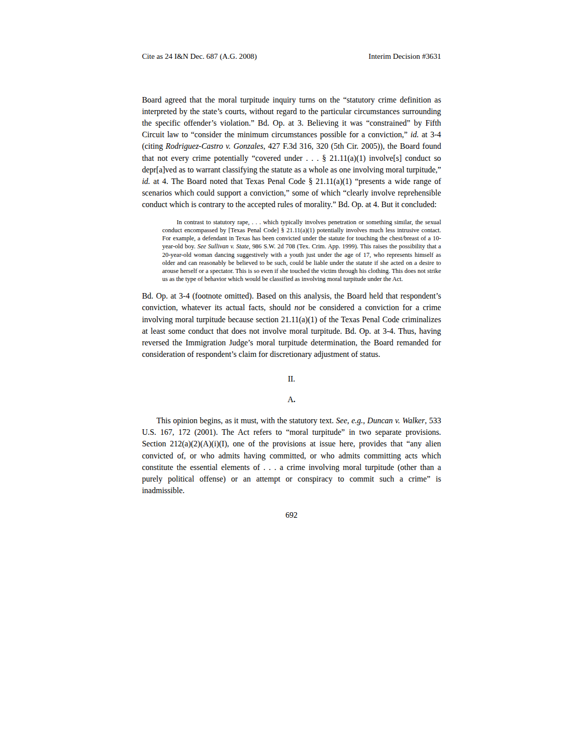Cite as 24 I&N Dec. 687 (A.G. 2008) Interim Decision #3631
Board agreed that the moral turpitude inquiry turns on the “statutory crime definition as interpreted by the state’s courts, without regard to the particular circumstances surrounding the specific offender’s violation.” Bd. Op. at 3. Believing it was “constrained” by Fifth Circuit law to “consider the minimum circumstances possible for a conviction,” id. at 3-4 (citing Rodriguez-Castro v. Gonzales, 427 F.3d 316, 320 (5th Cir. 2005)), the Board found that not every crime potentially “covered under . . . § 21.11(a)(1) involve[s] conduct so depr[a]ved as to warrant classifying the statute as a whole as one involving moral turpitude,” id. at 4. The Board noted that Texas Penal Code § 21.11(a)(1) “presents a wide range of scenarios which could support a conviction,” some of which “clearly involve reprehensible conduct which is contrary to the accepted rules of morality.” Bd. Op. at 4. But it concluded:
In contrast to statutory rape, . . . which typically involves penetration or something similar, the sexual conduct encompassed by [Texas Penal Code] § 21.11(a)(1) potentially involves much less intrusive contact. For example, a defendant in Texas has been convicted under the statute for touching the chest/breast of a 10-year-old boy. See Sullivan v. State, 986 S.W. 2d 708 (Tex. Crim. App. 1999). This raises the possibility that a 20-year-old woman dancing suggestively with a youth just under the age of 17, who represents himself as older and can reasonably be believed to be such, could be liable under the statute if she acted on a desire to arouse herself or a spectator. This is so even if she touched the victim through his clothing. This does not strike us as the type of behavior which would be classified as involving moral turpitude under the Act.
Bd. Op. at 3-4 (footnote omitted). Based on this analysis, the Board held that respondent’s conviction, whatever its actual facts, should not be considered a conviction for a crime involving moral turpitude because section 21.11(a)(1) of the Texas Penal Code criminalizes at least some conduct that does not involve moral turpitude. Bd. Op. at 3-4. Thus, having reversed the Immigration Judge’s moral turpitude determination, the Board remanded for consideration of respondent’s claim for discretionary adjustment of status.
II.
A.
This opinion begins, as it must, with the statutory text. See, e.g., Duncan v. Walker, 533 U.S. 167, 172 (2001). The Act refers to “moral turpitude” in two separate provisions. Section 212(a)(2)(A)(i)(I), one of the provisions at issue here, provides that “any alien convicted of, or who admits having committed, or who admits committing acts which constitute the essential elements of . . . a crime involving moral turpitude (other than a purely political offense) or an attempt or conspiracy to commit such a crime” is inadmissible.
692